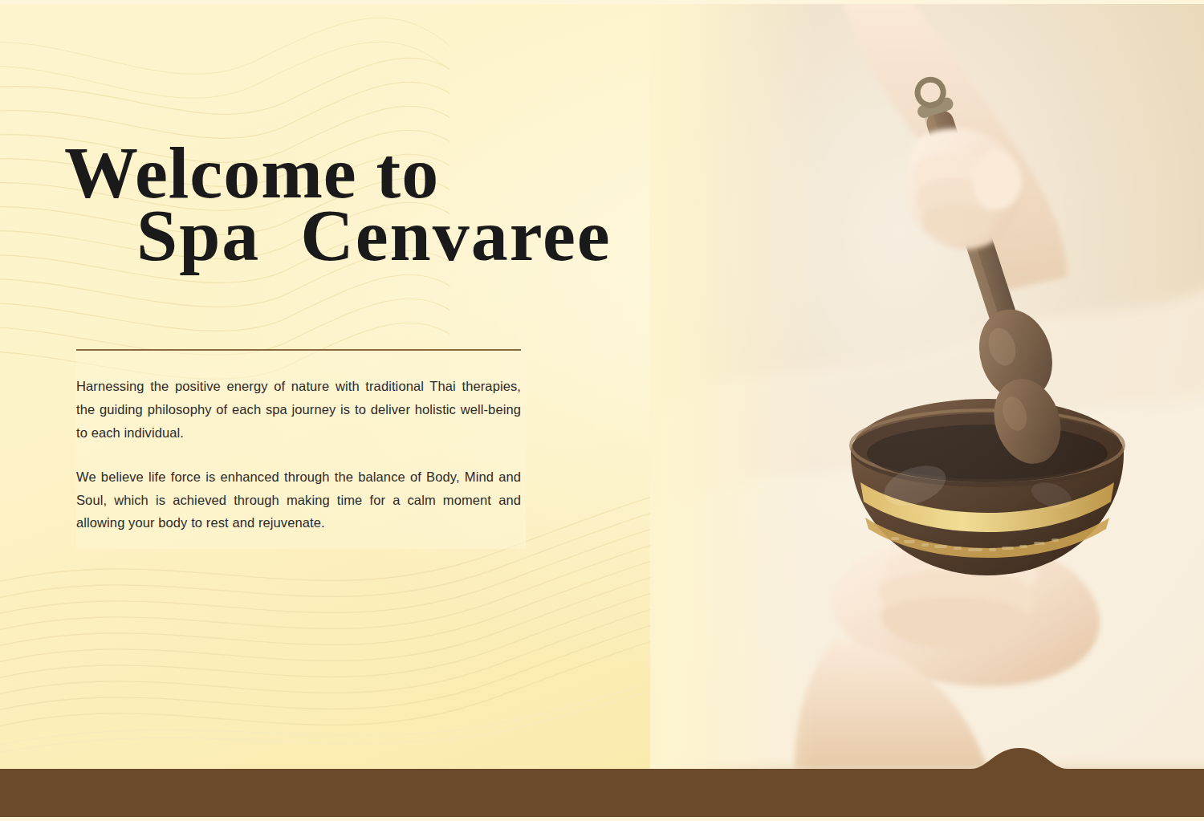Welcome to Spa Cenvaree
Harnessing the positive energy of nature with traditional Thai therapies, the guiding philosophy of each spa journey is to deliver holistic well-being to each individual.
We believe life force is enhanced through the balance of Body, Mind and Soul, which is achieved through making time for a calm moment and allowing your body to rest and rejuvenate.